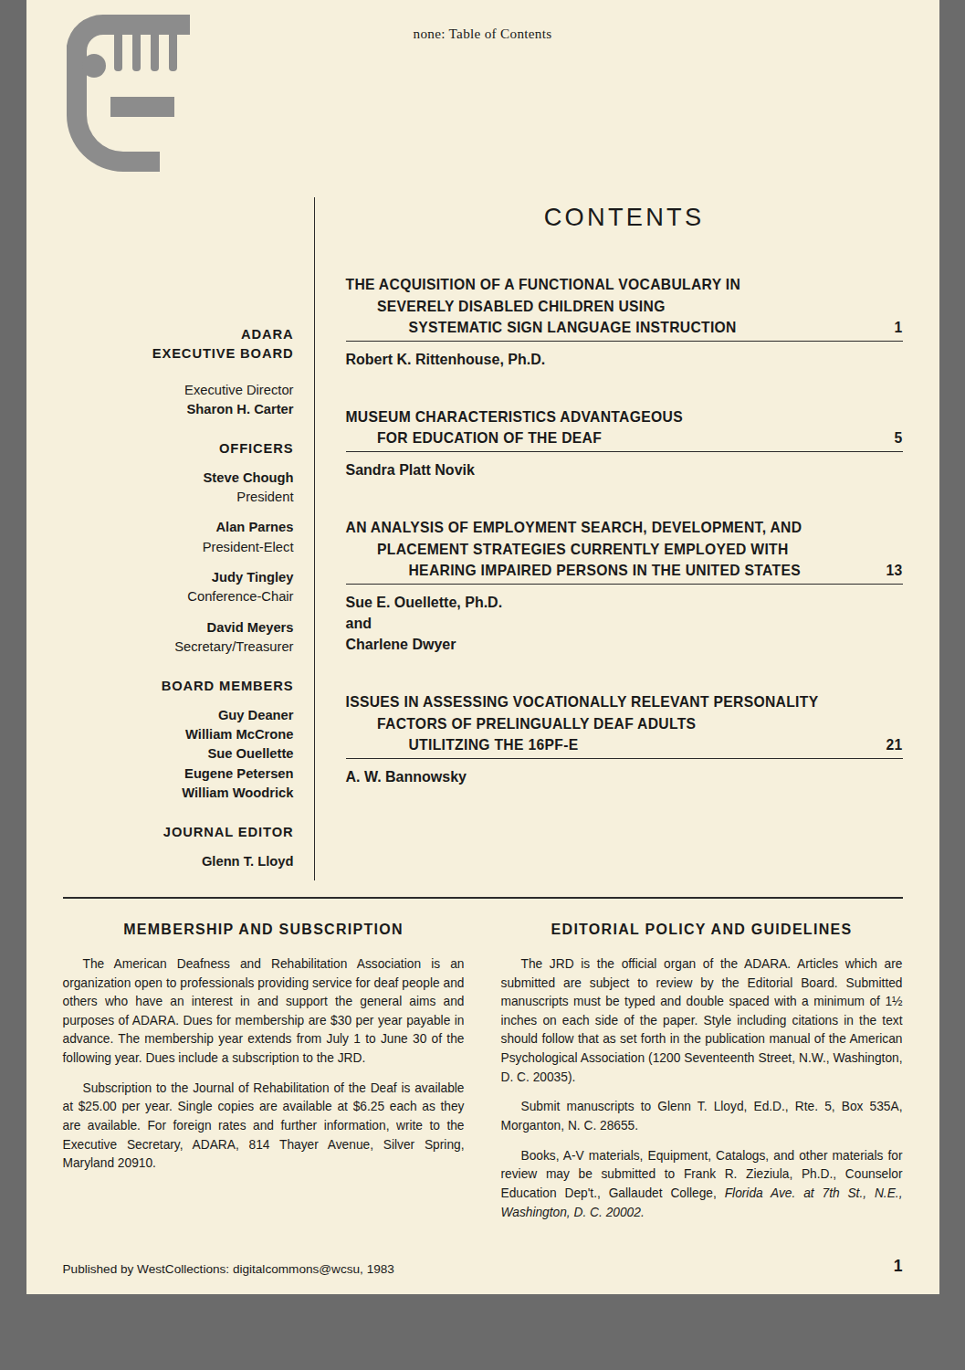none: Table of Contents
ADARA
EXECUTIVE BOARD
Executive Director
Sharon H. Carter
OFFICERS
Steve Chough
President
Alan Parnes
President-Elect
Judy Tingley
Conference-Chair
David Meyers
Secretary/Treasurer
BOARD MEMBERS
Guy Deaner
William McCrone
Sue Ouellette
Eugene Petersen
William Woodrick
JOURNAL EDITOR
Glenn T. Lloyd
CONTENTS
THE ACQUISITION OF A FUNCTIONAL VOCABULARY IN SEVERELY DISABLED CHILDREN USING SYSTEMATIC SIGN LANGUAGE INSTRUCTION
1
Robert K. Rittenhouse, Ph.D.
MUSEUM CHARACTERISTICS ADVANTAGEOUS FOR EDUCATION OF THE DEAF
5
Sandra Platt Novik
AN ANALYSIS OF EMPLOYMENT SEARCH, DEVELOPMENT, AND PLACEMENT STRATEGIES CURRENTLY EMPLOYED WITH HEARING IMPAIRED PERSONS IN THE UNITED STATES
13
Sue E. Ouellette, Ph.D.
and
Charlene Dwyer
ISSUES IN ASSESSING VOCATIONALLY RELEVANT PERSONALITY FACTORS OF PRELINGUALLY DEAF ADULTS UTILITZING THE 16PF-E
21
A. W. Bannowsky
MEMBERSHIP AND SUBSCRIPTION
The American Deafness and Rehabilitation Association is an organization open to professionals providing service for deaf people and others who have an interest in and support the general aims and purposes of ADARA. Dues for membership are $30 per year payable in advance. The membership year extends from July 1 to June 30 of the following year. Dues include a subscription to the JRD.
Subscription to the Journal of Rehabilitation of the Deaf is available at $25.00 per year. Single copies are available at $6.25 each as they are available. For foreign rates and further information, write to the Executive Secretary, ADARA, 814 Thayer Avenue, Silver Spring, Maryland 20910.
EDITORIAL POLICY AND GUIDELINES
The JRD is the official organ of the ADARA. Articles which are submitted are subject to review by the Editorial Board. Submitted manuscripts must be typed and double spaced with a minimum of 1½ inches on each side of the paper. Style including citations in the text should follow that as set forth in the publication manual of the American Psychological Association (1200 Seventeenth Street, N.W., Washington, D. C. 20035).
Submit manuscripts to Glenn T. Lloyd, Ed.D., Rte. 5, Box 535A, Morganton, N. C. 28655.
Books, A-V materials, Equipment, Catalogs, and other materials for review may be submitted to Frank R. Zieziula, Ph.D., Counselor Education Dep't., Gallaudet College, Florida Ave. at 7th St., N.E., Washington, D. C. 20002.
Published by WestCollections: digitalcommons@wcsu, 1983
1